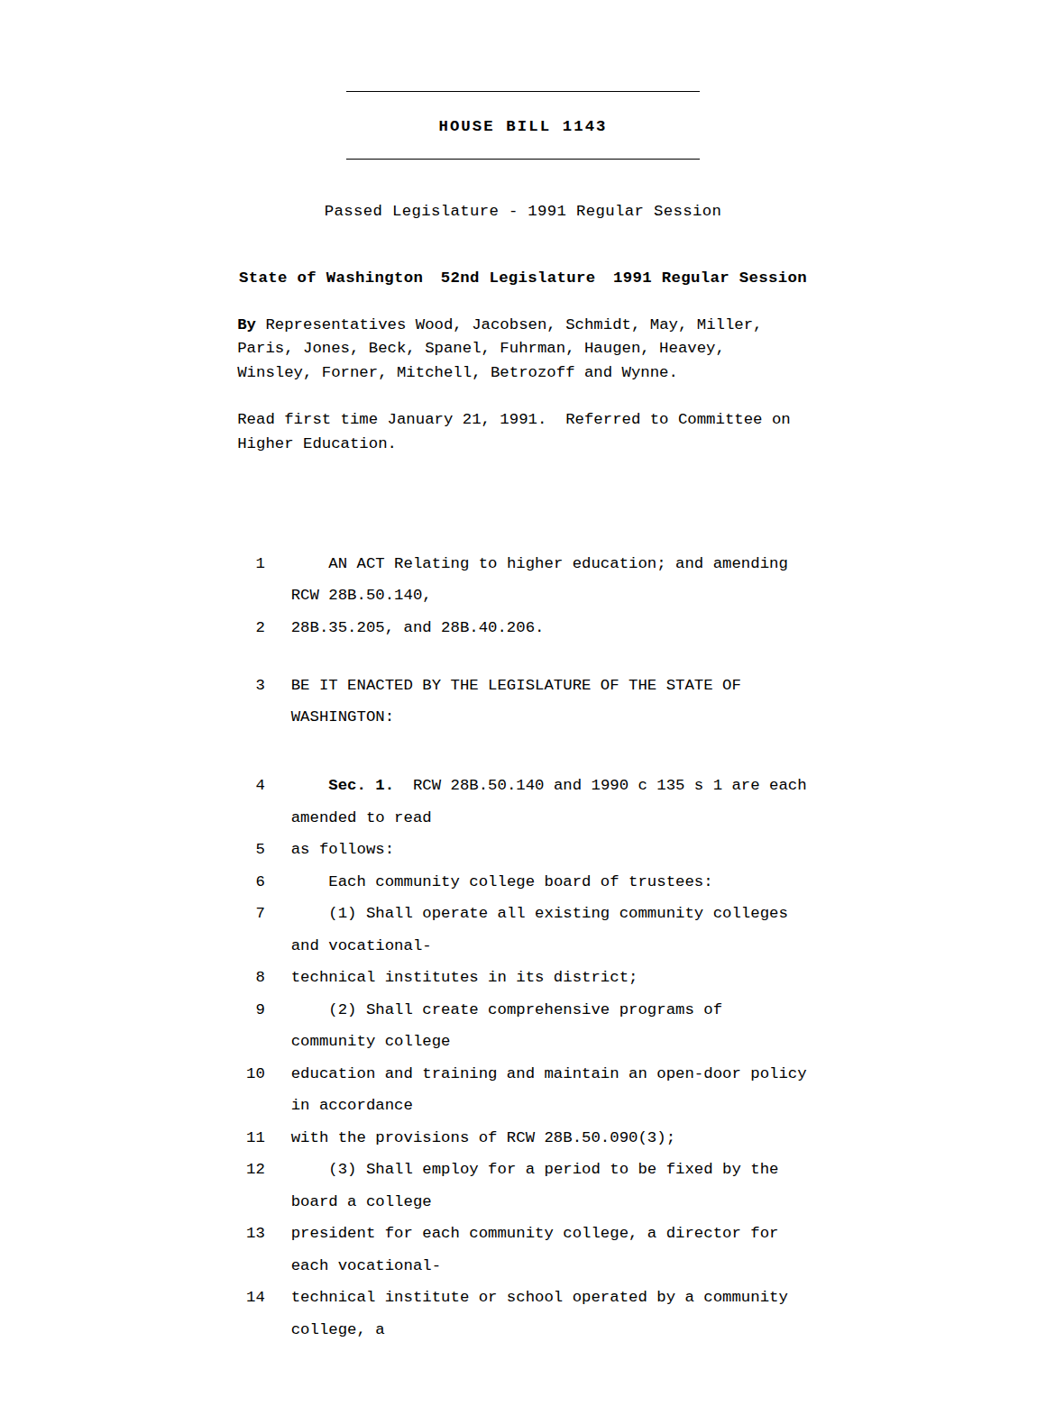HOUSE BILL 1143
Passed Legislature - 1991 Regular Session
State of Washington 52nd Legislature 1991 Regular Session
By Representatives Wood, Jacobsen, Schmidt, May, Miller, Paris, Jones, Beck, Spanel, Fuhrman, Haugen, Heavey, Winsley, Forner, Mitchell, Betrozoff and Wynne.
Read first time January 21, 1991. Referred to Committee on Higher Education.
1 AN ACT Relating to higher education; and amending RCW 28B.50.140,
228B.35.205, and 28B.40.206.
3 BE IT ENACTED BY THE LEGISLATURE OF THE STATE OF WASHINGTON:
4 Sec. 1. RCW 28B.50.140 and 1990 c 135 s 1 are each amended to read
5 as follows:
6 Each community college board of trustees:
7 (1) Shall operate all existing community colleges and vocational-
8 technical institutes in its district;
9 (2) Shall create comprehensive programs of community college
10 education and training and maintain an open-door policy in accordance
11 with the provisions of RCW 28B.50.090(3);
12 (3) Shall employ for a period to be fixed by the board a college
13 president for each community college, a director for each vocational-
14 technical institute or school operated by a community college, a